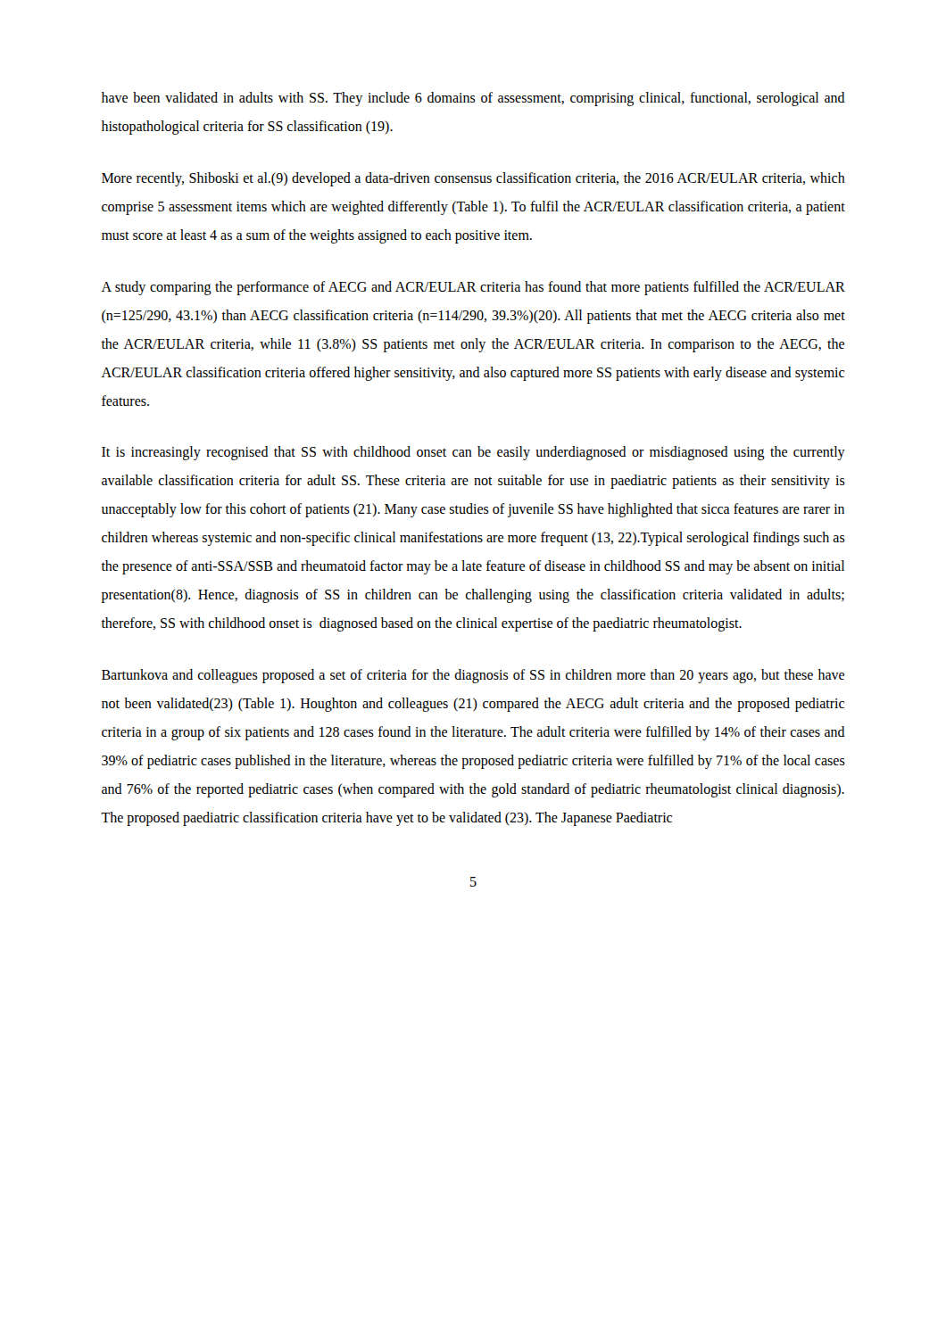have been validated in adults with SS. They include 6 domains of assessment, comprising clinical, functional, serological and histopathological criteria for SS classification (19).
More recently, Shiboski et al.(9) developed a data-driven consensus classification criteria, the 2016 ACR/EULAR criteria, which comprise 5 assessment items which are weighted differently (Table 1). To fulfil the ACR/EULAR classification criteria, a patient must score at least 4 as a sum of the weights assigned to each positive item.
A study comparing the performance of AECG and ACR/EULAR criteria has found that more patients fulfilled the ACR/EULAR (n=125/290, 43.1%) than AECG classification criteria (n=114/290, 39.3%)(20). All patients that met the AECG criteria also met the ACR/EULAR criteria, while 11 (3.8%) SS patients met only the ACR/EULAR criteria. In comparison to the AECG, the ACR/EULAR classification criteria offered higher sensitivity, and also captured more SS patients with early disease and systemic features.
It is increasingly recognised that SS with childhood onset can be easily underdiagnosed or misdiagnosed using the currently available classification criteria for adult SS. These criteria are not suitable for use in paediatric patients as their sensitivity is unacceptably low for this cohort of patients (21). Many case studies of juvenile SS have highlighted that sicca features are rarer in children whereas systemic and non-specific clinical manifestations are more frequent (13, 22).Typical serological findings such as the presence of anti-SSA/SSB and rheumatoid factor may be a late feature of disease in childhood SS and may be absent on initial presentation(8). Hence, diagnosis of SS in children can be challenging using the classification criteria validated in adults; therefore, SS with childhood onset is diagnosed based on the clinical expertise of the paediatric rheumatologist.
Bartunkova and colleagues proposed a set of criteria for the diagnosis of SS in children more than 20 years ago, but these have not been validated(23) (Table 1). Houghton and colleagues (21) compared the AECG adult criteria and the proposed pediatric criteria in a group of six patients and 128 cases found in the literature. The adult criteria were fulfilled by 14% of their cases and 39% of pediatric cases published in the literature, whereas the proposed pediatric criteria were fulfilled by 71% of the local cases and 76% of the reported pediatric cases (when compared with the gold standard of pediatric rheumatologist clinical diagnosis). The proposed paediatric classification criteria have yet to be validated (23). The Japanese Paediatric
5